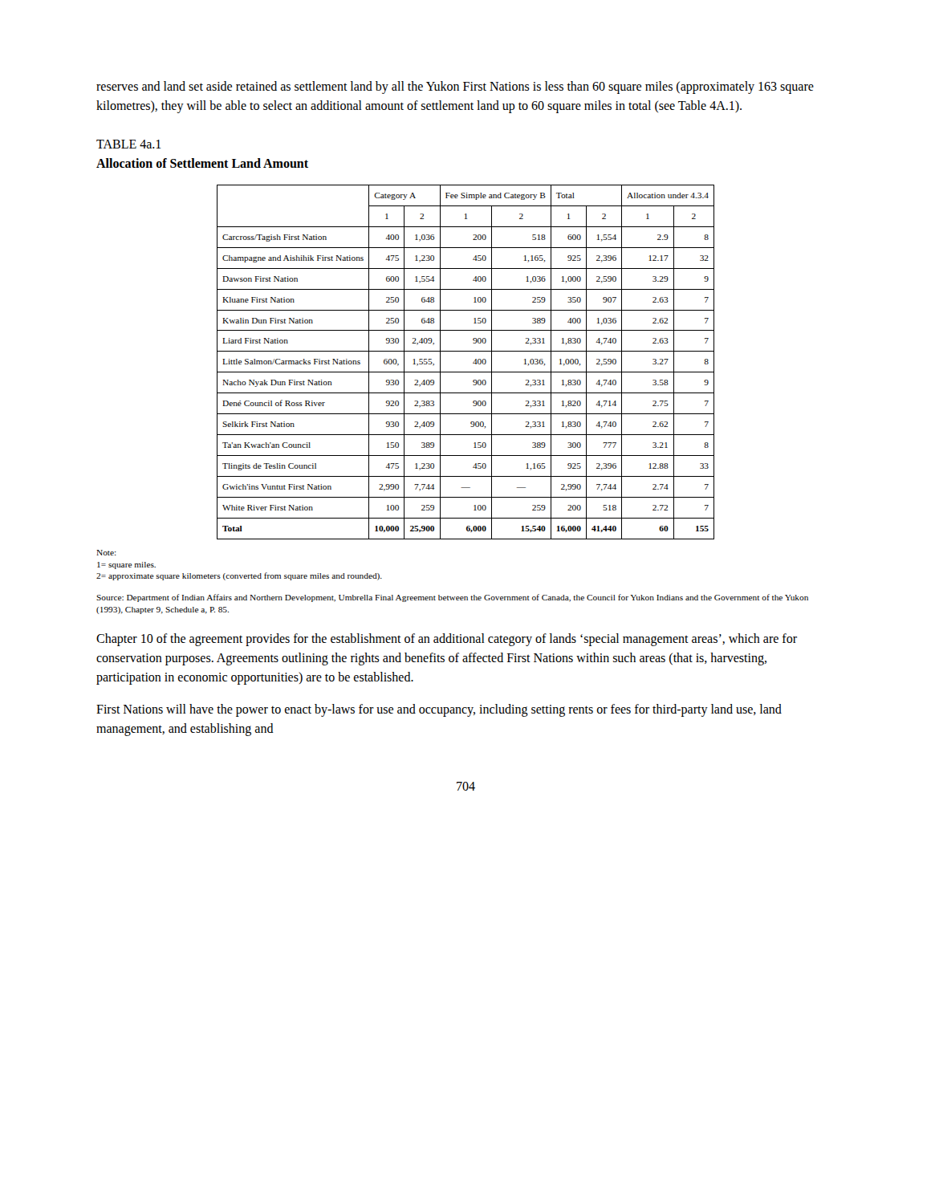reserves and land set aside retained as settlement land by all the Yukon First Nations is less than 60 square miles (approximately 163 square kilometres), they will be able to select an additional amount of settlement land up to 60 square miles in total (see Table 4A.1).
TABLE 4a.1 Allocation of Settlement Land Amount
| | Category A | Fee Simple and Category B | Total | Allocation under 4.3.4 |
| --- | --- | --- | --- | --- |
| 1 | 2 | 1 | 2 | 1 | 2 | 1 | 2 |
| Carcross/Tagish First Nation | 400 | 1,036 | 200 | 518 | 600 | 1,554 | 2.9 | 8 |
| Champagne and Aishihik First Nations | 475 | 1,230 | 450 | 1,165, | 925 | 2,396 | 12.17 | 32 |
| Dawson First Nation | 600 | 1,554 | 400 | 1,036 | 1,000 | 2,590 | 3.29 | 9 |
| Kluane First Nation | 250 | 648 | 100 | 259 | 350 | 907 | 2.63 | 7 |
| Kwalin Dun First Nation | 250 | 648 | 150 | 389 | 400 | 1,036 | 2.62 | 7 |
| Liard First Nation | 930 | 2,409, | 900 | 2,331 | 1,830 | 4,740 | 2.63 | 7 |
| Little Salmon/Carmacks First Nations | 600, | 1,555, | 400 | 1,036, | 1,000, | 2,590 | 3.27 | 8 |
| Nacho Nyak Dun First Nation | 930 | 2,409 | 900 | 2,331 | 1,830 | 4,740 | 3.58 | 9 |
| Dené Council of Ross River | 920 | 2,383 | 900 | 2,331 | 1,820 | 4,714 | 2.75 | 7 |
| Selkirk First Nation | 930 | 2,409 | 900, | 2,331 | 1,830 | 4,740 | 2.62 | 7 |
| Ta'an Kwach'an Council | 150 | 389 | 150 | 389 | 300 | 777 | 3.21 | 8 |
| Tlingits de Teslin Council | 475 | 1,230 | 450 | 1,165 | 925 | 2,396 | 12.88 | 33 |
| Gwich'ins Vuntut First Nation | 2,990 | 7,744 | — | — | 2,990 | 7,744 | 2.74 | 7 |
| White River First Nation | 100 | 259 | 100 | 259 | 200 | 518 | 2.72 | 7 |
| Total | 10,000 | 25,900 | 6,000 | 15,540 | 16,000 | 41,440 | 60 | 155 |
Note:
1= square miles.
2= approximate square kilometers (converted from square miles and rounded).
Source: Department of Indian Affairs and Northern Development, Umbrella Final Agreement between the Government of Canada, the Council for Yukon Indians and the Government of the Yukon (1993), Chapter 9, Schedule a, P. 85.
Chapter 10 of the agreement provides for the establishment of an additional category of lands ‘special management areas’, which are for conservation purposes. Agreements outlining the rights and benefits of affected First Nations within such areas (that is, harvesting, participation in economic opportunities) are to be established.
First Nations will have the power to enact by-laws for use and occupancy, including setting rents or fees for third-party land use, land management, and establishing and
704